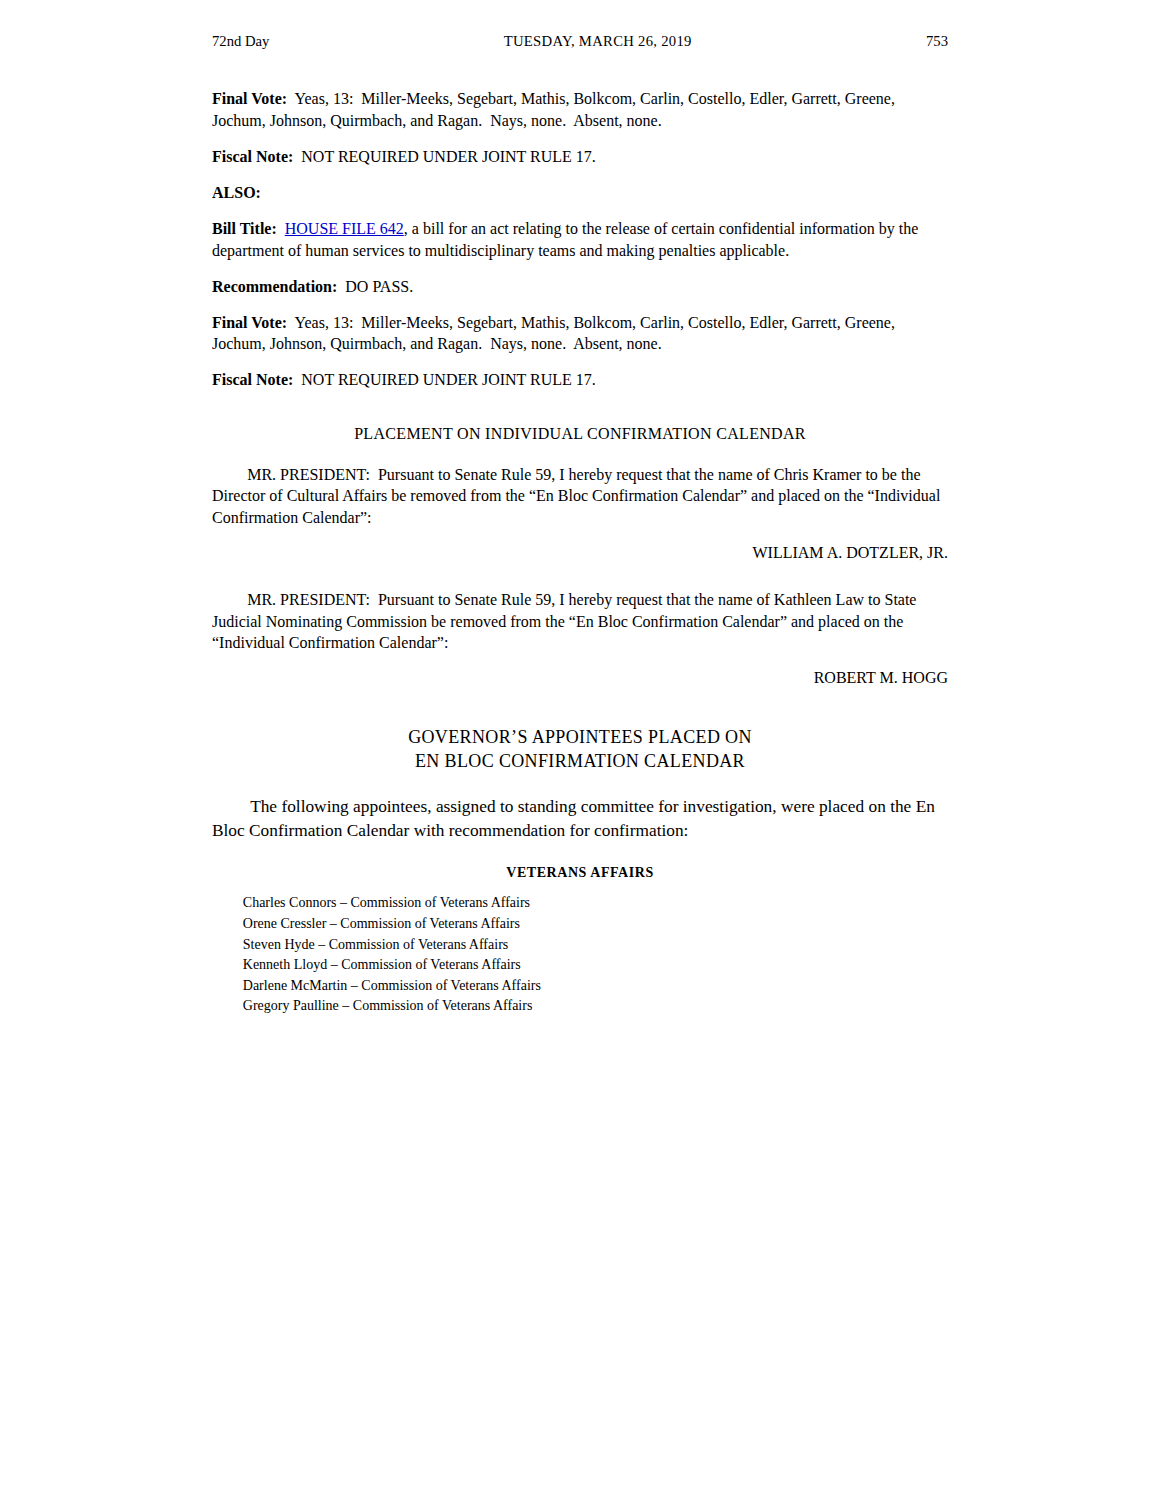72nd Day TUESDAY, MARCH 26, 2019 753
Final Vote: Yeas, 13: Miller-Meeks, Segebart, Mathis, Bolkcom, Carlin, Costello, Edler, Garrett, Greene, Jochum, Johnson, Quirmbach, and Ragan. Nays, none. Absent, none.
Fiscal Note: NOT REQUIRED UNDER JOINT RULE 17.
ALSO:
Bill Title: HOUSE FILE 642, a bill for an act relating to the release of certain confidential information by the department of human services to multidisciplinary teams and making penalties applicable.
Recommendation: DO PASS.
Final Vote: Yeas, 13: Miller-Meeks, Segebart, Mathis, Bolkcom, Carlin, Costello, Edler, Garrett, Greene, Jochum, Johnson, Quirmbach, and Ragan. Nays, none. Absent, none.
Fiscal Note: NOT REQUIRED UNDER JOINT RULE 17.
PLACEMENT ON INDIVIDUAL CONFIRMATION CALENDAR
MR. PRESIDENT: Pursuant to Senate Rule 59, I hereby request that the name of Chris Kramer to be the Director of Cultural Affairs be removed from the “En Bloc Confirmation Calendar” and placed on the “Individual Confirmation Calendar”:
WILLIAM A. DOTZLER, JR.
MR. PRESIDENT: Pursuant to Senate Rule 59, I hereby request that the name of Kathleen Law to State Judicial Nominating Commission be removed from the “En Bloc Confirmation Calendar” and placed on the “Individual Confirmation Calendar”:
ROBERT M. HOGG
GOVERNOR’S APPOINTEES PLACED ON
EN BLOC CONFIRMATION CALENDAR
The following appointees, assigned to standing committee for investigation, were placed on the En Bloc Confirmation Calendar with recommendation for confirmation:
VETERANS AFFAIRS
Charles Connors – Commission of Veterans Affairs
Orene Cressler – Commission of Veterans Affairs
Steven Hyde – Commission of Veterans Affairs
Kenneth Lloyd – Commission of Veterans Affairs
Darlene McMartin – Commission of Veterans Affairs
Gregory Paulline – Commission of Veterans Affairs